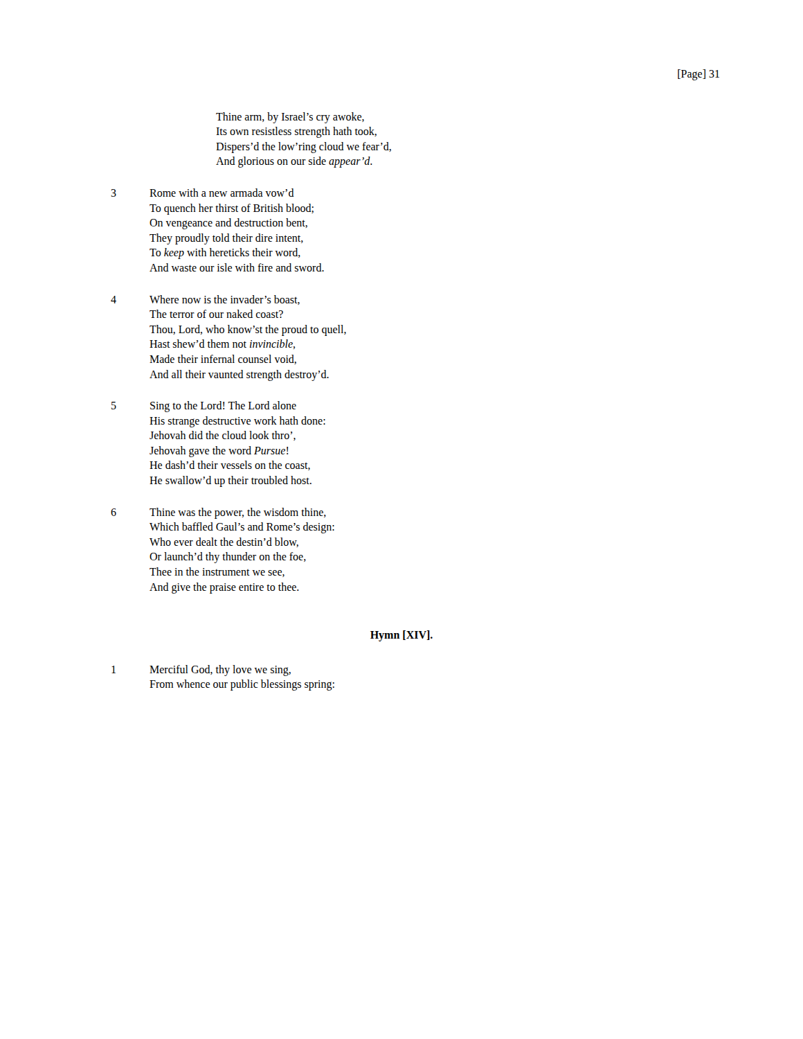[Page] 31
Thine arm, by Israel’s cry awoke,
Its own resistless strength hath took,
Dispers’d the low’ring cloud we fear’d,
And glorious on our side appear’d.
3
Rome with a new armada vow’d
To quench her thirst of British blood;
On vengeance and destruction bent,
They proudly told their dire intent,
To keep with hereticks their word,
And waste our isle with fire and sword.
4
Where now is the invader’s boast,
The terror of our naked coast?
Thou, Lord, who know’st the proud to quell,
Hast shew’d them not invincible,
Made their infernal counsel void,
And all their vaunted strength destroy’d.
5
Sing to the Lord! The Lord alone
His strange destructive work hath done:
Jehovah did the cloud look thro’,
Jehovah gave the word Pursue!
He dash’d their vessels on the coast,
He swallow’d up their troubled host.
6
Thine was the power, the wisdom thine,
Which baffled Gaul’s and Rome’s design:
Who ever dealt the destin’d blow,
Or launch’d thy thunder on the foe,
Thee in the instrument we see,
And give the praise entire to thee.
Hymn [XIV].
1
Merciful God, thy love we sing,
From whence our public blessings spring: